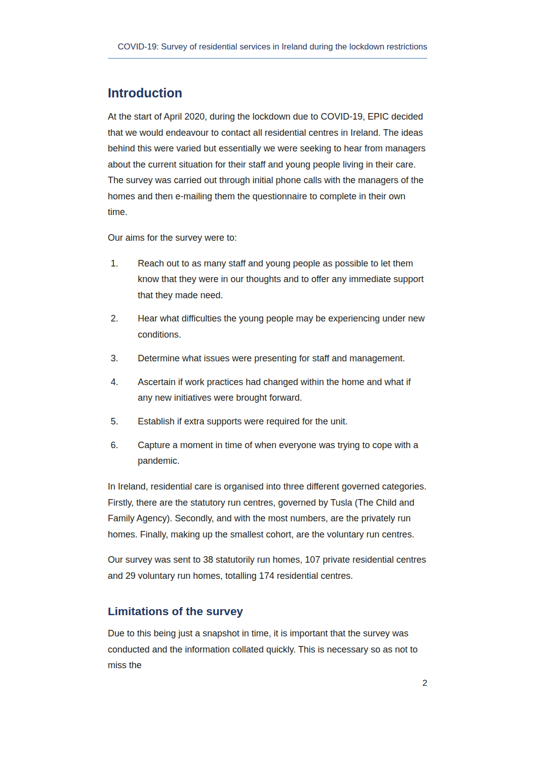COVID-19: Survey of residential services in Ireland during the lockdown restrictions
Introduction
At the start of April 2020, during the lockdown due to COVID-19, EPIC decided that we would endeavour to contact all residential centres in Ireland. The ideas behind this were varied but essentially we were seeking to hear from managers about the current situation for their staff and young people living in their care. The survey was carried out through initial phone calls with the managers of the homes and then e-mailing them the questionnaire to complete in their own time.
Our aims for the survey were to:
Reach out to as many staff and young people as possible to let them know that they were in our thoughts and to offer any immediate support that they made need.
Hear what difficulties the young people may be experiencing under new conditions.
Determine what issues were presenting for staff and management.
Ascertain if work practices had changed within the home and what if any new initiatives were brought forward.
Establish if extra supports were required for the unit.
Capture a moment in time of when everyone was trying to cope with a pandemic.
In Ireland, residential care is organised into three different governed categories. Firstly, there are the statutory run centres, governed by Tusla (The Child and Family Agency). Secondly, and with the most numbers, are the privately run homes. Finally, making up the smallest cohort, are the voluntary run centres.
Our survey was sent to 38 statutorily run homes, 107 private residential centres and 29 voluntary run homes, totalling 174 residential centres.
Limitations of the survey
Due to this being just a snapshot in time, it is important that the survey was conducted and the information collated quickly. This is necessary so as not to miss the
2